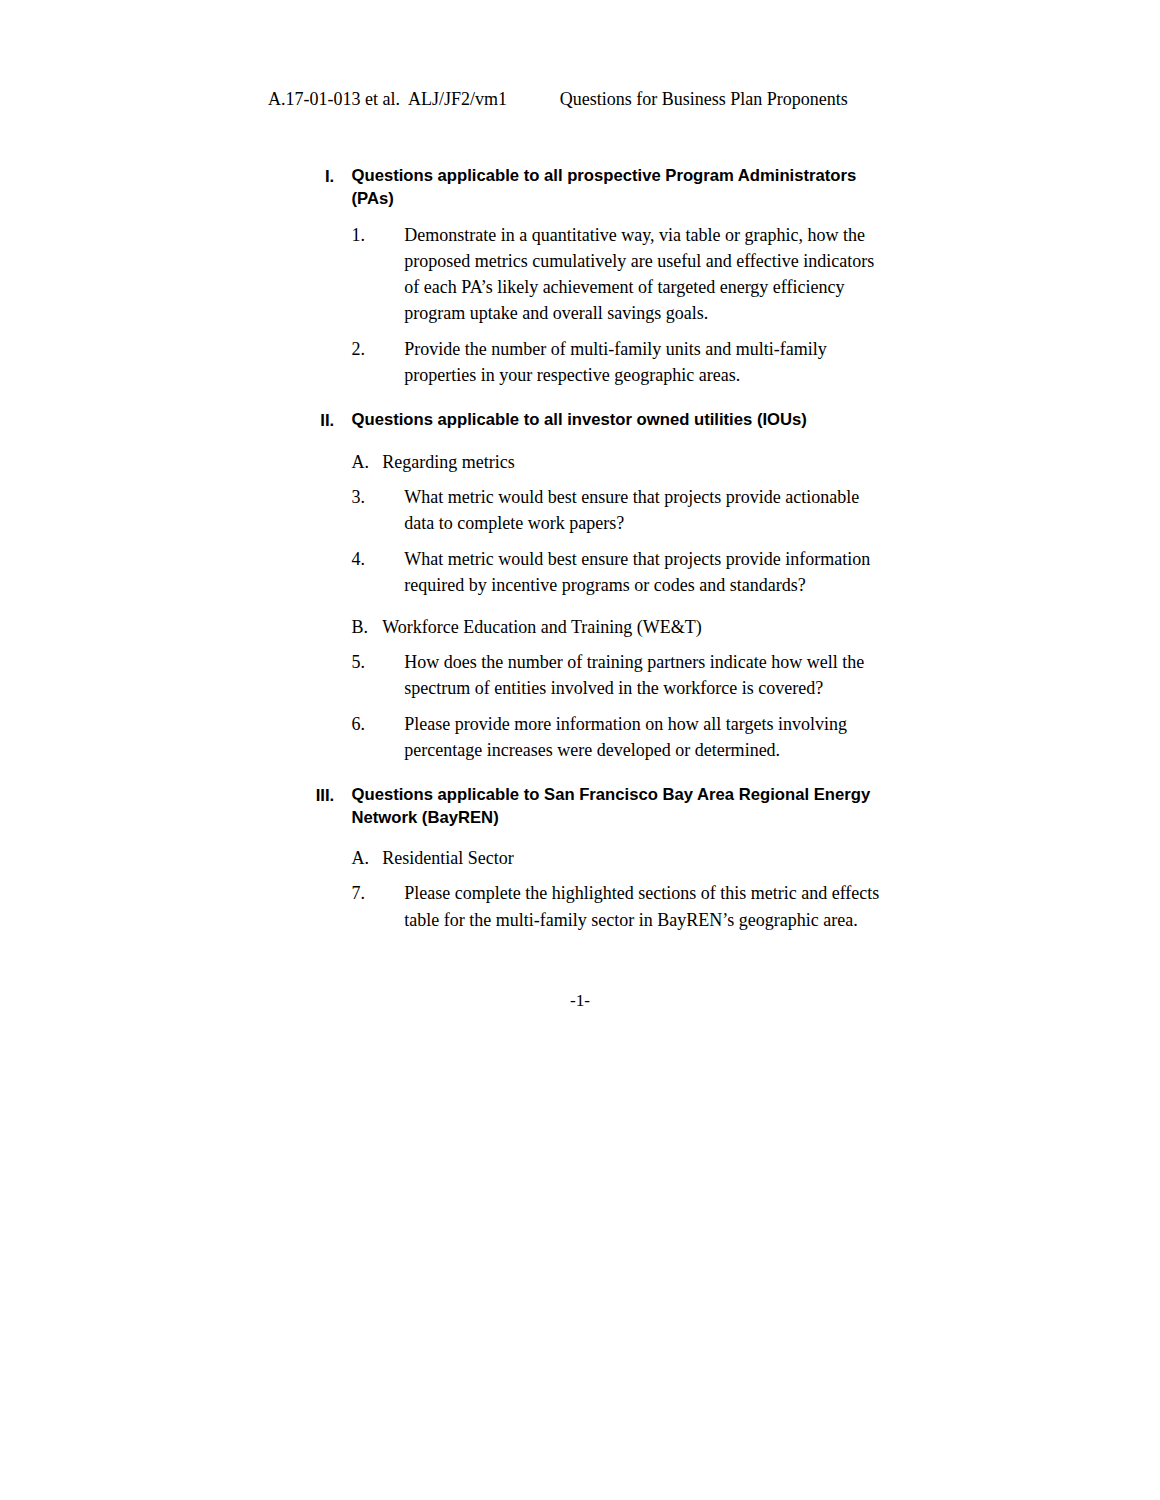A.17-01-013 et al. ALJ/JF2/vm1 Questions for Business Plan Proponents
I. Questions applicable to all prospective Program Administrators (PAs)
1. Demonstrate in a quantitative way, via table or graphic, how the proposed metrics cumulatively are useful and effective indicators of each PA’s likely achievement of targeted energy efficiency program uptake and overall savings goals.
2. Provide the number of multi-family units and multi-family properties in your respective geographic areas.
II. Questions applicable to all investor owned utilities (IOUs)
A. Regarding metrics
3. What metric would best ensure that projects provide actionable data to complete work papers?
4. What metric would best ensure that projects provide information required by incentive programs or codes and standards?
B. Workforce Education and Training (WE&T)
5. How does the number of training partners indicate how well the spectrum of entities involved in the workforce is covered?
6. Please provide more information on how all targets involving percentage increases were developed or determined.
III. Questions applicable to San Francisco Bay Area Regional Energy Network (BayREN)
A. Residential Sector
7. Please complete the highlighted sections of this metric and effects table for the multi-family sector in BayREN’s geographic area.
-1-